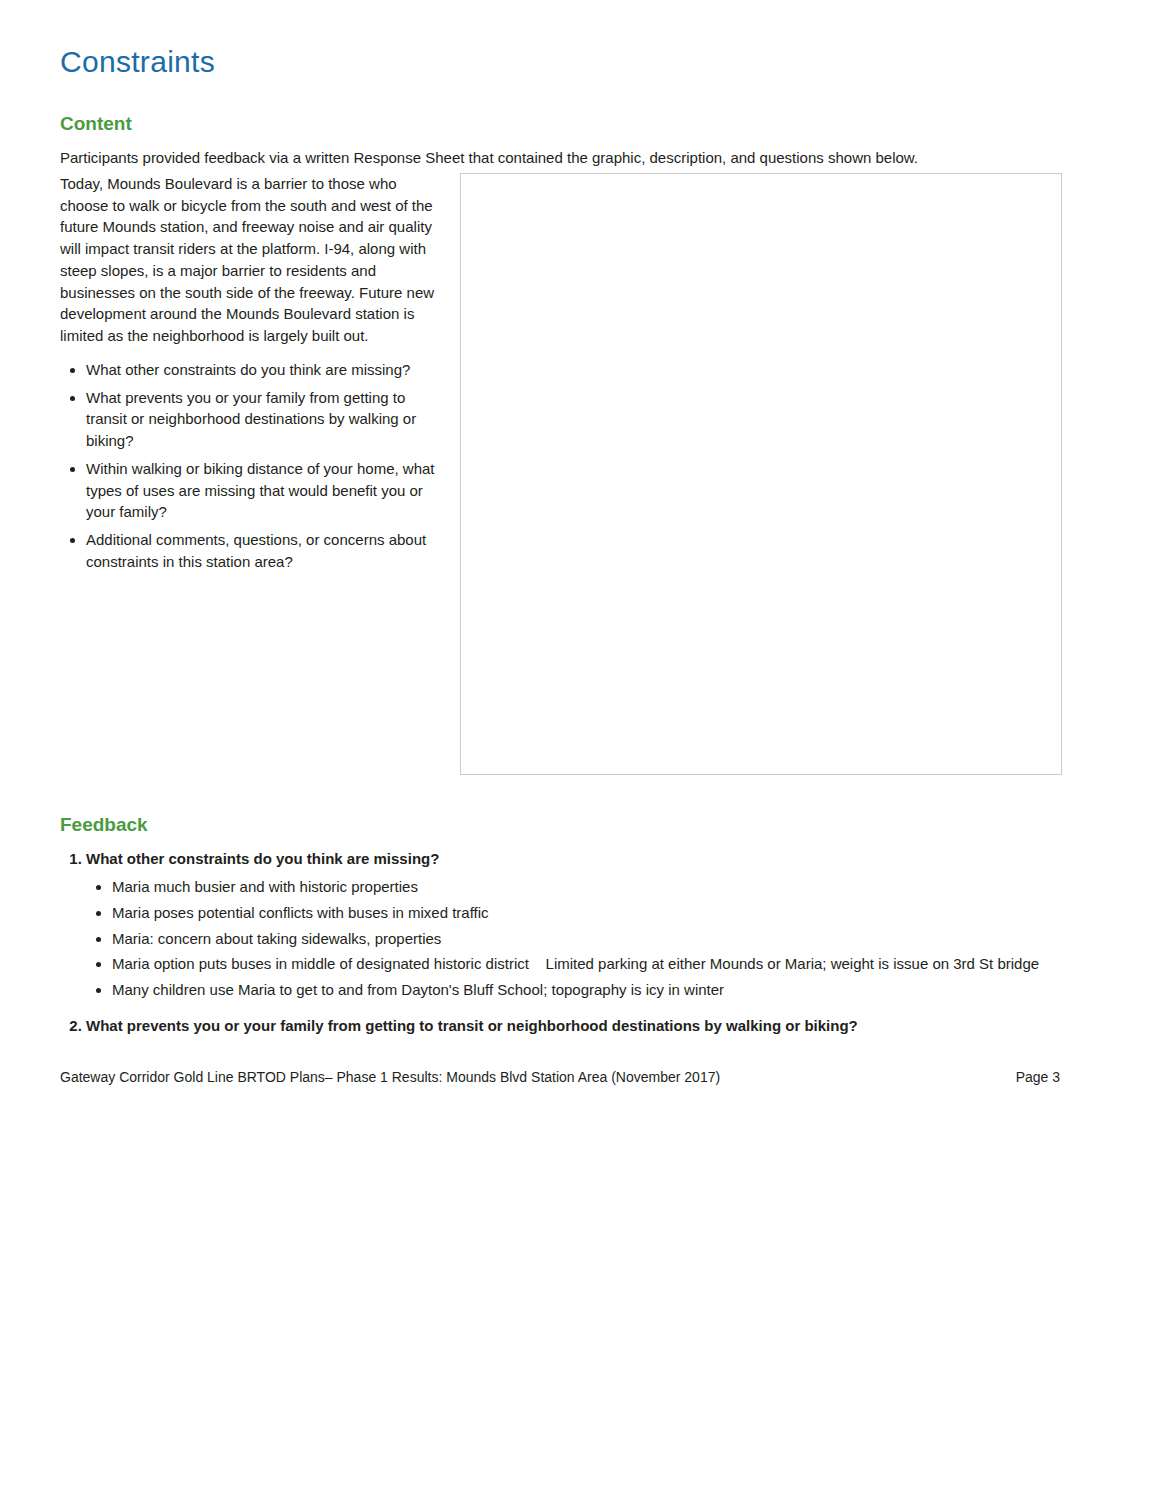Constraints
Content
Participants provided feedback via a written Response Sheet that contained the graphic, description, and questions shown below.
Today, Mounds Boulevard is a barrier to those who choose to walk or bicycle from the south and west of the future Mounds station, and freeway noise and air quality will impact transit riders at the platform. I-94, along with steep slopes, is a major barrier to residents and businesses on the south side of the freeway. Future new development around the Mounds Boulevard station is limited as the neighborhood is largely built out.
What other constraints do you think are missing?
What prevents you or your family from getting to transit or neighborhood destinations by walking or biking?
Within walking or biking distance of your home, what types of uses are missing that would benefit you or your family?
Additional comments, questions, or concerns about constraints in this station area?
Feedback
What other constraints do you think are missing?
Maria much busier and with historic properties
Maria poses potential conflicts with buses in mixed traffic
Maria: concern about taking sidewalks, properties
Maria option puts buses in middle of designated historic district Limited parking at either Mounds or Maria; weight is issue on 3rd St bridge
Many children use Maria to get to and from Dayton's Bluff School; topography is icy in winter
What prevents you or your family from getting to transit or neighborhood destinations by walking or biking?
Gateway Corridor Gold Line BRTOD Plans– Phase 1 Results: Mounds Blvd Station Area (November 2017)
Page 3